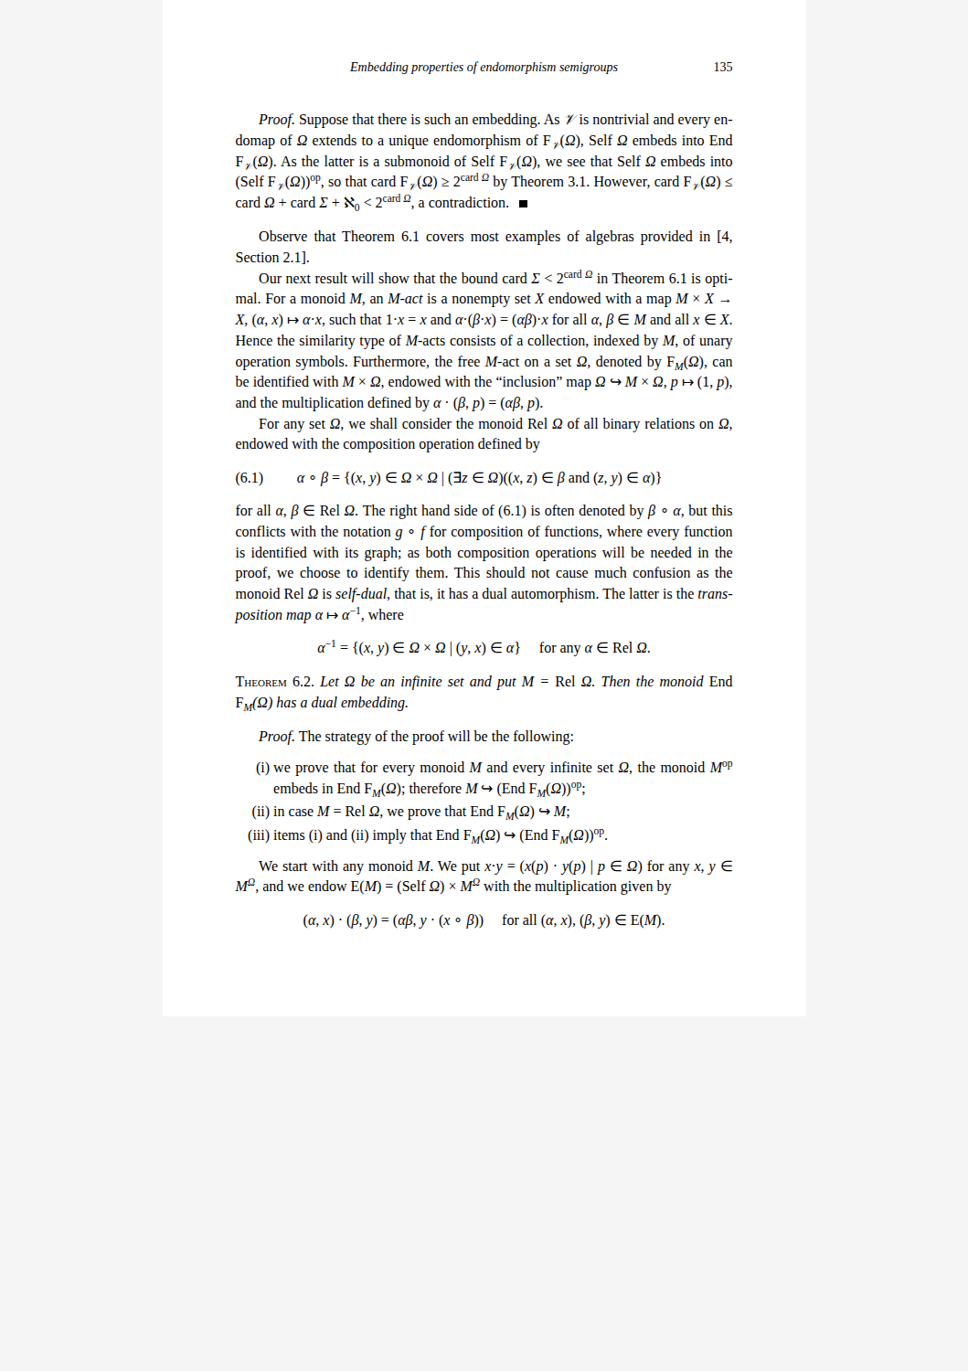Embedding properties of endomorphism semigroups 135
Proof. Suppose that there is such an embedding. As 𝒱 is nontrivial and every endomap of Ω extends to a unique endomorphism of F𝒱(Ω), Self Ω embeds into End F𝒱(Ω). As the latter is a submonoid of Self F𝒱(Ω), we see that Self Ω embeds into (Self F𝒱(Ω))op, so that card F𝒱(Ω) ≥ 2card Ω by Theorem 3.1. However, card F𝒱(Ω) ≤ card Ω + card Σ + ℵ0 < 2card Ω, a contradiction.
Observe that Theorem 6.1 covers most examples of algebras provided in [4, Section 2.1].
Our next result will show that the bound card Σ < 2card Ω in Theorem 6.1 is optimal. For a monoid M, an M-act is a nonempty set X endowed with a map M × X → X, (α, x) ↦ α·x, such that 1·x = x and α·(β·x) = (αβ)·x for all α, β ∈ M and all x ∈ X. Hence the similarity type of M-acts consists of a collection, indexed by M, of unary operation symbols. Furthermore, the free M-act on a set Ω, denoted by FM(Ω), can be identified with M × Ω, endowed with the “inclusion” map Ω ↪ M × Ω, p ↦ (1, p), and the multiplication defined by α · (β, p) = (αβ, p).
For any set Ω, we shall consider the monoid Rel Ω of all binary relations on Ω, endowed with the composition operation defined by
(6.1) α ∘ β = {(x, y) ∈ Ω × Ω | (∃z ∈ Ω)((x, z) ∈ β and (z, y) ∈ α)}
for all α, β ∈ Rel Ω. The right hand side of (6.1) is often denoted by β ∘ α, but this conflicts with the notation g ∘ f for composition of functions, where every function is identified with its graph; as both composition operations will be needed in the proof, we choose to identify them. This should not cause much confusion as the monoid Rel Ω is self-dual, that is, it has a dual automorphism. The latter is the transposition map α ↦ α−1, where
α−1 = {(x, y) ∈ Ω × Ω | (y, x) ∈ α} for any α ∈ Rel Ω.
Theorem 6.2. Let Ω be an infinite set and put M = Rel Ω. Then the monoid End FM(Ω) has a dual embedding.
Proof. The strategy of the proof will be the following:
we prove that for every monoid M and every infinite set Ω, the monoid Mop embeds in End FM(Ω); therefore M ↪ (End FM(Ω))op;
in case M = Rel Ω, we prove that End FM(Ω) ↪ M;
items (i) and (ii) imply that End FM(Ω) ↪ (End FM(Ω))op.
We start with any monoid M. We put x·y = (x(p) · y(p) | p ∈ Ω) for any x, y ∈ MΩ, and we endow E(M) = (Self Ω) × MΩ with the multiplication given by
(α, x) · (β, y) = (αβ, y · (x ∘ β)) for all (α, x), (β, y) ∈ E(M).